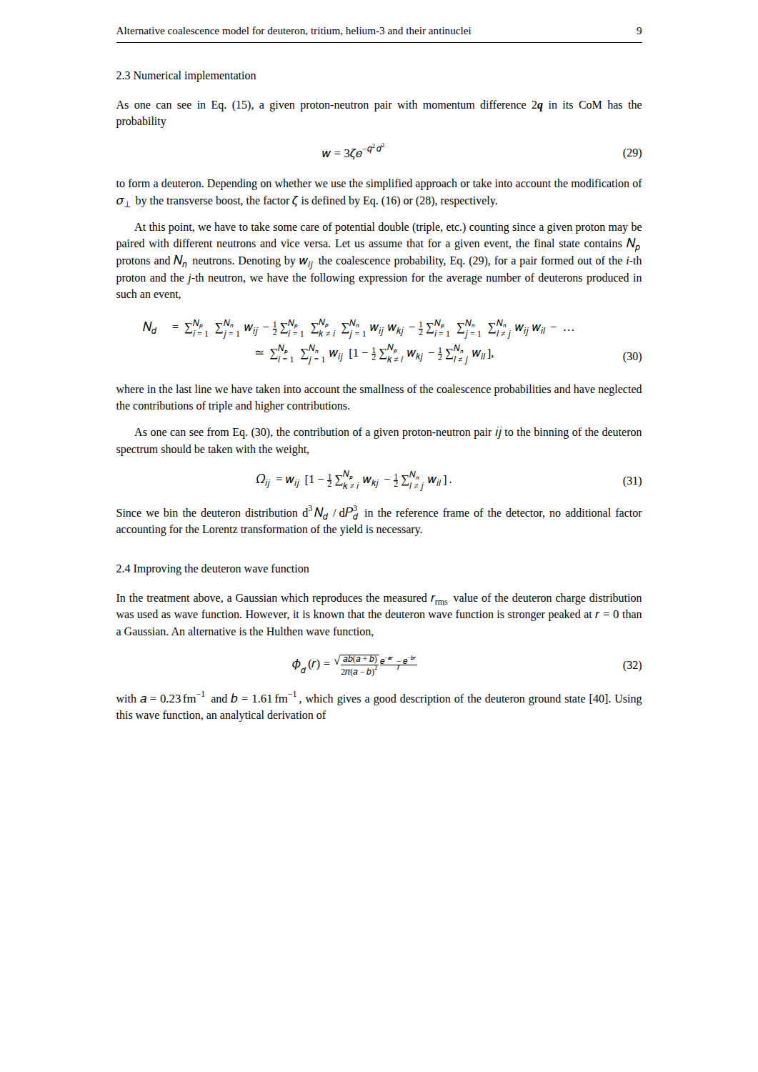Alternative coalescence model for deuteron, tritium, helium-3 and their antinuclei 9
2.3 Numerical implementation
As one can see in Eq. (15), a given proton-neutron pair with momentum difference 2q in its CoM has the probability
w = 3 ζ e − q2 d2 (29)
to form a deuteron. Depending on whether we use the simplified approach or take into account the modification of σ⊥ by the transverse boost, the factor ζ is defined by Eq. (16) or (28), respectively.
At this point, we have to take some care of potential double (triple, etc.) counting since a given proton may be paired with different neutrons and vice versa. Let us assume that for a given event, the final state contains Np protons and Nn neutrons. Denoting by wij the coalescence probability, Eq. (29), for a pair formed out of the i-th proton and the j-th neutron, we have the following expression for the average number of deuterons produced in such an event,
Nd = ∑ i=1 Np ∑ j=1 Nn wij − 12 ∑ i=1 Np ∑ k≠i Np ∑ j=1 Nn wij wkj − 12 ∑ i=1 Np ∑ j=1 Nn ∑ l≠j Nn wij wil − … ≃ ∑ i=1 Np ∑ j=1 Nn wij [ 1 − 12 ∑ k≠i Np wkj − 12 ∑ l≠j Nn wil ] , (30)
where in the last line we have taken into account the smallness of the coalescence probabilities and have neglected the contributions of triple and higher contributions.
As one can see from Eq. (30), the contribution of a given proton-neutron pair ij to the binning of the deuteron spectrum should be taken with the weight,
Ωij = wij [ 1 − 12 ∑ k≠i Np wkj − 12 ∑ l≠j Nn wil ] . (31)
Since we bin the deuteron distribution d3Nd/dPd3 in the reference frame of the detector, no additional factor accounting for the Lorentz transformation of the yield is necessary.
2.4 Improving the deuteron wave function
In the treatment above, a Gaussian which reproduces the measured rrms value of the deuteron charge distribution was used as wave function. However, it is known that the deuteron wave function is stronger peaked at r=0 than a Gaussian. An alternative is the Hulthen wave function,
ϕd (r) = ab(a+b) 2π(a−b)2 e−ar − e−br r (32)
with a=0.23fm−1 and b=1.61fm−1, which gives a good description of the deuteron ground state [40]. Using this wave function, an analytical derivation of